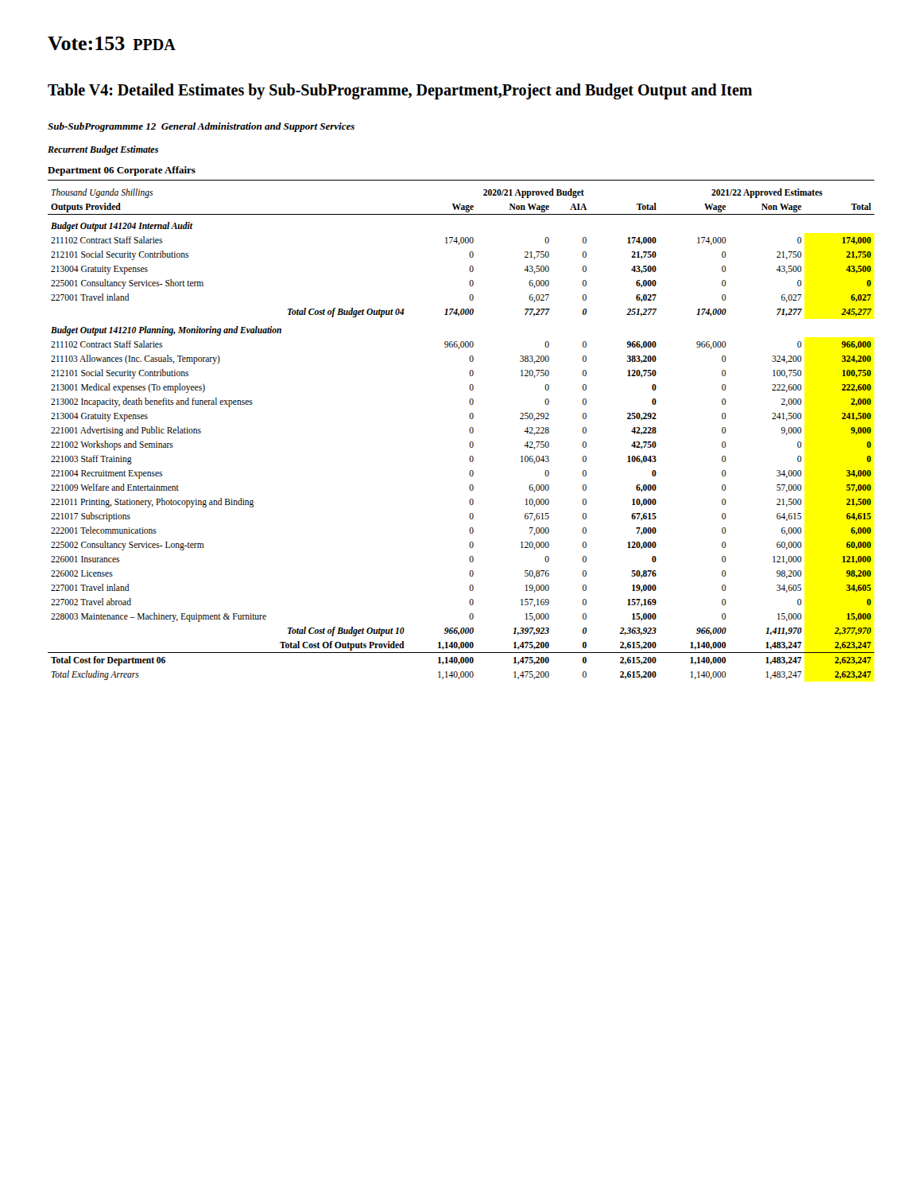Vote:153 PPDA
Table V4: Detailed Estimates by Sub-SubProgramme, Department,Project and Budget Output and Item
Sub-SubProgrammme 12 General Administration and Support Services
Recurrent Budget Estimates
Department 06 Corporate Affairs
| Thousand Uganda Shillings | 2020/21 Approved Budget | 2021/22 Approved Estimates |
| --- | --- | --- |
| Outputs Provided | Wage | Non Wage | AIA | Total | Wage | Non Wage | Total |
| Budget Output 141204 Internal Audit |
| 211102 Contract Staff Salaries | 174,000 | 0 | 0 | 174,000 | 174,000 | 0 | 174,000 |
| 212101 Social Security Contributions | 0 | 21,750 | 0 | 21,750 | 0 | 21,750 | 21,750 |
| 213004 Gratuity Expenses | 0 | 43,500 | 0 | 43,500 | 0 | 43,500 | 43,500 |
| 225001 Consultancy Services- Short term | 0 | 6,000 | 0 | 6,000 | 0 | 0 | 0 |
| 227001 Travel inland | 0 | 6,027 | 0 | 6,027 | 0 | 6,027 | 6,027 |
| Total Cost of Budget Output 04 | 174,000 | 77,277 | 0 | 251,277 | 174,000 | 71,277 | 245,277 |
| Budget Output 141210 Planning, Monitoring and Evaluation |
| 211102 Contract Staff Salaries | 966,000 | 0 | 0 | 966,000 | 966,000 | 0 | 966,000 |
| 211103 Allowances (Inc. Casuals, Temporary) | 0 | 383,200 | 0 | 383,200 | 0 | 324,200 | 324,200 |
| 212101 Social Security Contributions | 0 | 120,750 | 0 | 120,750 | 0 | 100,750 | 100,750 |
| 213001 Medical expenses (To employees) | 0 | 0 | 0 | 0 | 0 | 222,600 | 222,600 |
| 213002 Incapacity, death benefits and funeral expenses | 0 | 0 | 0 | 0 | 0 | 2,000 | 2,000 |
| 213004 Gratuity Expenses | 0 | 250,292 | 0 | 250,292 | 0 | 241,500 | 241,500 |
| 221001 Advertising and Public Relations | 0 | 42,228 | 0 | 42,228 | 0 | 9,000 | 9,000 |
| 221002 Workshops and Seminars | 0 | 42,750 | 0 | 42,750 | 0 | 0 | 0 |
| 221003 Staff Training | 0 | 106,043 | 0 | 106,043 | 0 | 0 | 0 |
| 221004 Recruitment Expenses | 0 | 0 | 0 | 0 | 0 | 34,000 | 34,000 |
| 221009 Welfare and Entertainment | 0 | 6,000 | 0 | 6,000 | 0 | 57,000 | 57,000 |
| 221011 Printing, Stationery, Photocopying and Binding | 0 | 10,000 | 0 | 10,000 | 0 | 21,500 | 21,500 |
| 221017 Subscriptions | 0 | 67,615 | 0 | 67,615 | 0 | 64,615 | 64,615 |
| 222001 Telecommunications | 0 | 7,000 | 0 | 7,000 | 0 | 6,000 | 6,000 |
| 225002 Consultancy Services- Long-term | 0 | 120,000 | 0 | 120,000 | 0 | 60,000 | 60,000 |
| 226001 Insurances | 0 | 0 | 0 | 0 | 0 | 121,000 | 121,000 |
| 226002 Licenses | 0 | 50,876 | 0 | 50,876 | 0 | 98,200 | 98,200 |
| 227001 Travel inland | 0 | 19,000 | 0 | 19,000 | 0 | 34,605 | 34,605 |
| 227002 Travel abroad | 0 | 157,169 | 0 | 157,169 | 0 | 0 | 0 |
| 228003 Maintenance – Machinery, Equipment & Furniture | 0 | 15,000 | 0 | 15,000 | 0 | 15,000 | 15,000 |
| Total Cost of Budget Output 10 | 966,000 | 1,397,923 | 0 | 2,363,923 | 966,000 | 1,411,970 | 2,377,970 |
| Total Cost Of Outputs Provided | 1,140,000 | 1,475,200 | 0 | 2,615,200 | 1,140,000 | 1,483,247 | 2,623,247 |
| Total Cost for Department 06 | 1,140,000 | 1,475,200 | 0 | 2,615,200 | 1,140,000 | 1,483,247 | 2,623,247 |
| Total Excluding Arrears | 1,140,000 | 1,475,200 | 0 | 2,615,200 | 1,140,000 | 1,483,247 | 2,623,247 |